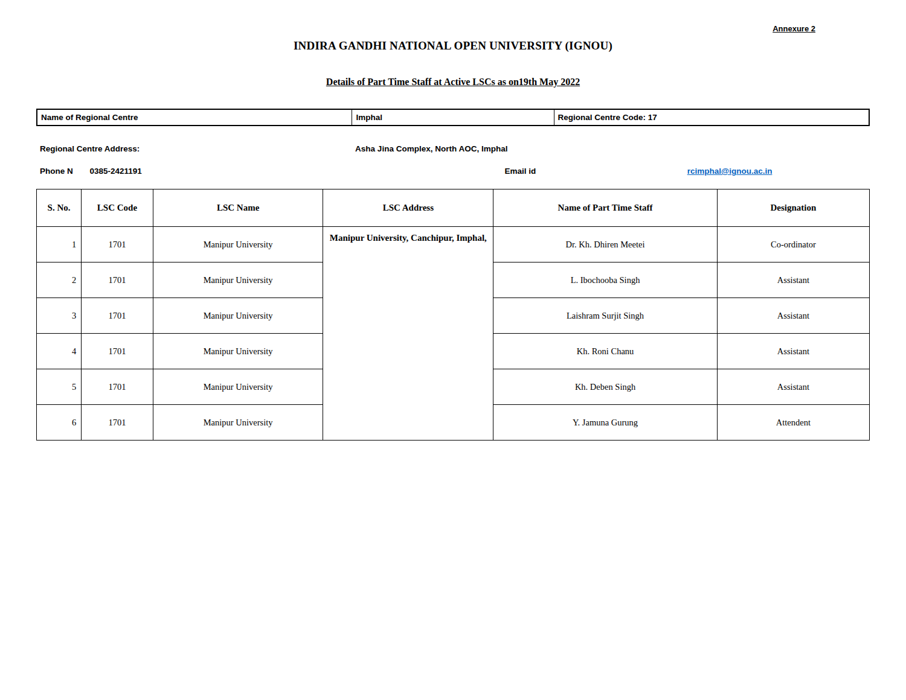Annexure 2
INDIRA GANDHI NATIONAL OPEN UNIVERSITY (IGNOU)
Details of Part Time Staff at Active LSCs as on19th May 2022
Name of Regional Centre
Imphal
Regional Centre Code: 17
Regional Centre Address:
Asha Jina Complex, North AOC, Imphal
Phone N
0385-2421191
Email id
rcimphal@ignou.ac.in
| S. No. | LSC Code | LSC Name | LSC Address | Name of Part Time Staff | Designation |
| --- | --- | --- | --- | --- | --- |
| 1 | 1701 | Manipur University | Manipur University, Canchipur, Imphal, | Dr. Kh. Dhiren Meetei | Co-ordinator |
| 2 | 1701 | Manipur University | L. Ibochooba Singh | Assistant |
| 3 | 1701 | Manipur University | Laishram Surjit Singh | Assistant |
| 4 | 1701 | Manipur University | Kh. Roni Chanu | Assistant |
| 5 | 1701 | Manipur University | Kh. Deben Singh | Assistant |
| 6 | 1701 | Manipur University | Y. Jamuna Gurung | Attendent |